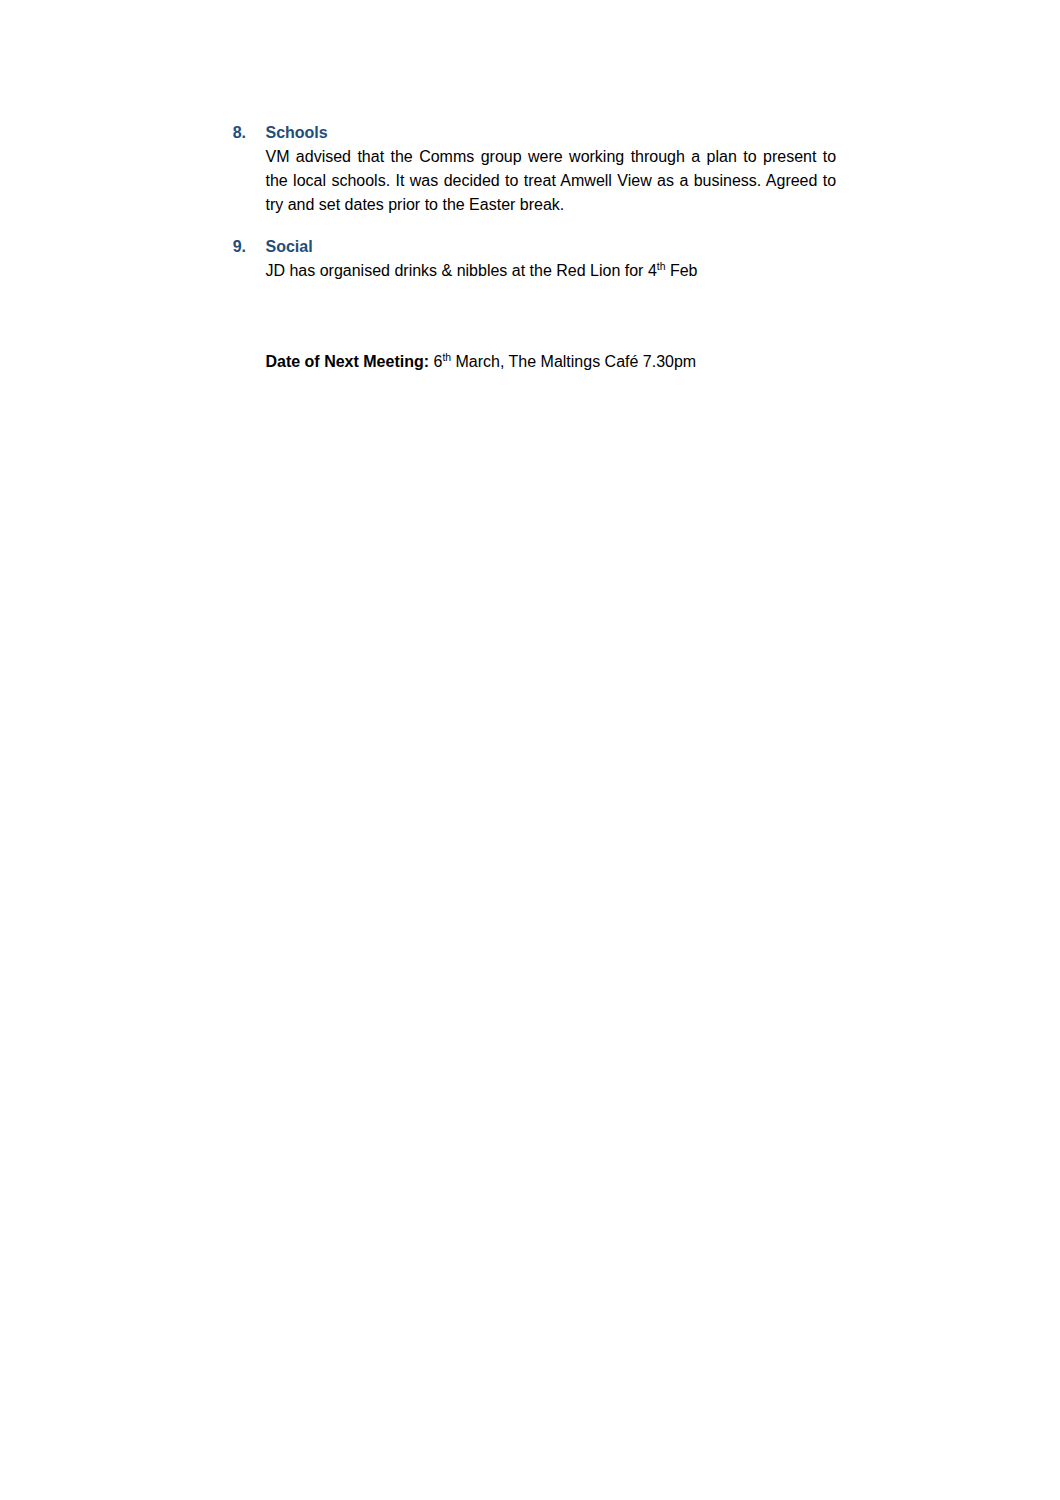Schools
VM advised that the Comms group were working through a plan to present to the local schools. It was decided to treat Amwell View as a business. Agreed to try and set dates prior to the Easter break.
Social
JD has organised drinks & nibbles at the Red Lion for 4th Feb
Date of Next Meeting: 6th March, The Maltings Café 7.30pm